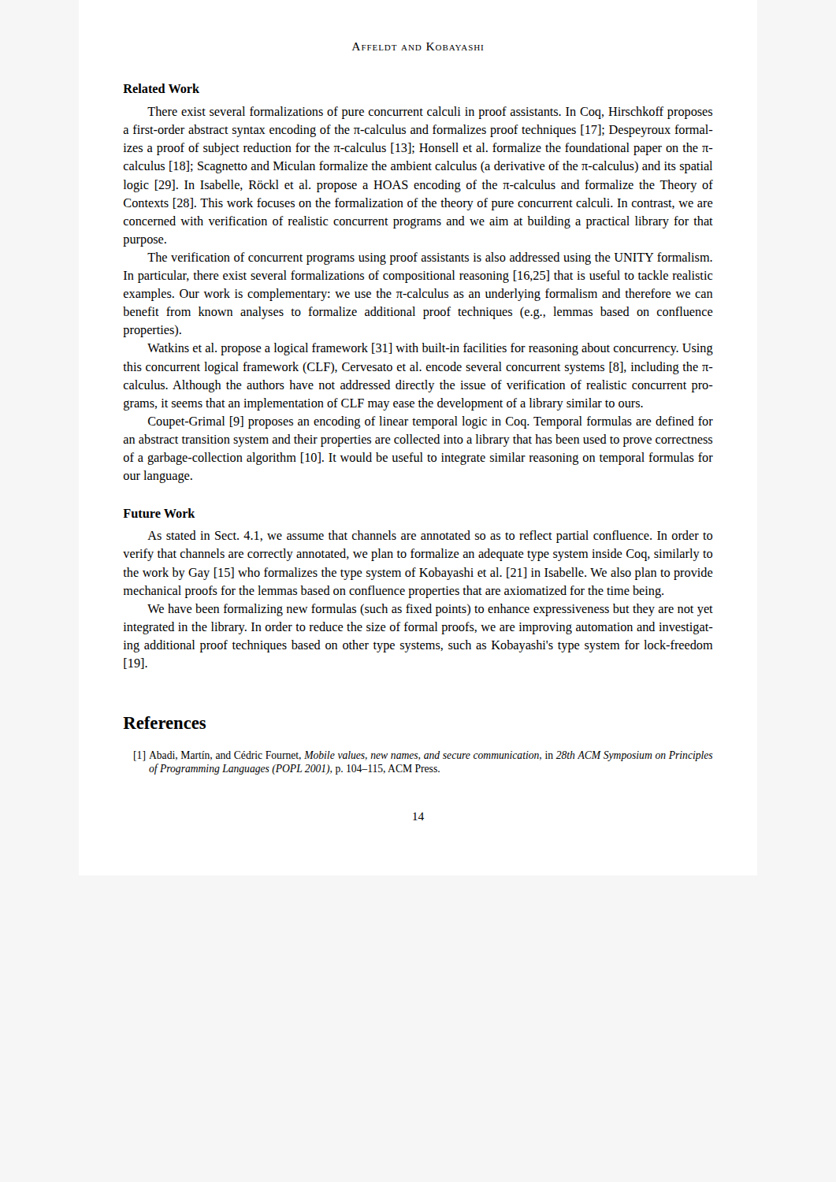Affeldt and Kobayashi
Related Work
There exist several formalizations of pure concurrent calculi in proof assistants. In Coq, Hirschkoff proposes a first-order abstract syntax encoding of the π-calculus and formalizes proof techniques [17]; Despeyroux formalizes a proof of subject reduction for the π-calculus [13]; Honsell et al. formalize the foundational paper on the π-calculus [18]; Scagnetto and Miculan formalize the ambient calculus (a derivative of the π-calculus) and its spatial logic [29]. In Isabelle, Röckl et al. propose a HOAS encoding of the π-calculus and formalize the Theory of Contexts [28]. This work focuses on the formalization of the theory of pure concurrent calculi. In contrast, we are concerned with verification of realistic concurrent programs and we aim at building a practical library for that purpose.
The verification of concurrent programs using proof assistants is also addressed using the UNITY formalism. In particular, there exist several formalizations of compositional reasoning [16,25] that is useful to tackle realistic examples. Our work is complementary: we use the π-calculus as an underlying formalism and therefore we can benefit from known analyses to formalize additional proof techniques (e.g., lemmas based on confluence properties).
Watkins et al. propose a logical framework [31] with built-in facilities for reasoning about concurrency. Using this concurrent logical framework (CLF), Cervesato et al. encode several concurrent systems [8], including the π-calculus. Although the authors have not addressed directly the issue of verification of realistic concurrent programs, it seems that an implementation of CLF may ease the development of a library similar to ours.
Coupet-Grimal [9] proposes an encoding of linear temporal logic in Coq. Temporal formulas are defined for an abstract transition system and their properties are collected into a library that has been used to prove correctness of a garbage-collection algorithm [10]. It would be useful to integrate similar reasoning on temporal formulas for our language.
Future Work
As stated in Sect. 4.1, we assume that channels are annotated so as to reflect partial confluence. In order to verify that channels are correctly annotated, we plan to formalize an adequate type system inside Coq, similarly to the work by Gay [15] who formalizes the type system of Kobayashi et al. [21] in Isabelle. We also plan to provide mechanical proofs for the lemmas based on confluence properties that are axiomatized for the time being.
We have been formalizing new formulas (such as fixed points) to enhance expressiveness but they are not yet integrated in the library. In order to reduce the size of formal proofs, we are improving automation and investigating additional proof techniques based on other type systems, such as Kobayashi's type system for lock-freedom [19].
References
1 Abadi, Martín, and Cédric Fournet, Mobile values, new names, and secure communication, in 28th ACM Symposium on Principles of Programming Languages (POPL 2001), p. 104–115, ACM Press.
14